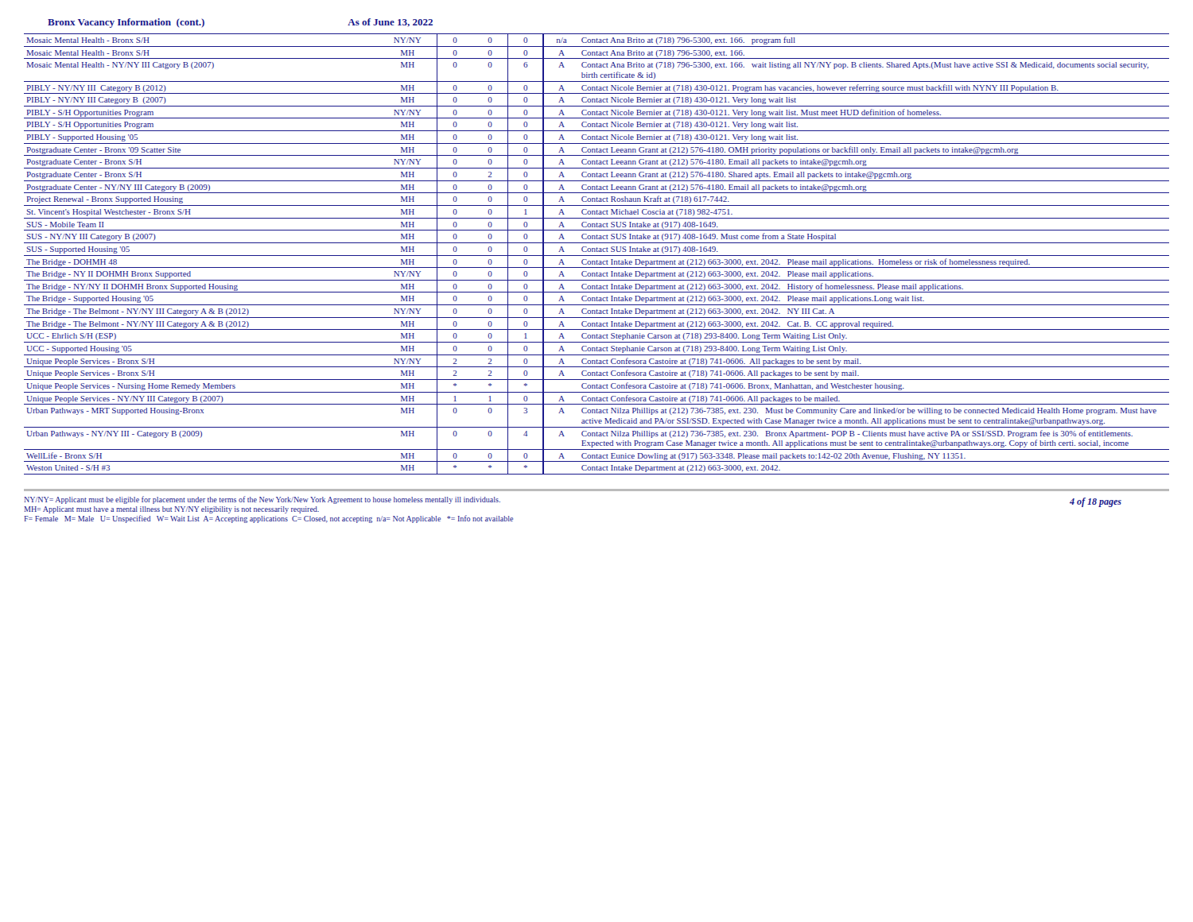Bronx Vacancy Information (cont.) As of June 13, 2022
| Mosaic Mental Health - Bronx S/H | NY/NY | 0 | 0 | 0 | n/a | Contact Ana Brito at (718) 796-5300, ext. 166. program full |
| Mosaic Mental Health - Bronx S/H | MH | 0 | 0 | 0 | A | Contact Ana Brito at (718) 796-5300, ext. 166. |
| Mosaic Mental Health - NY/NY III Catgory B (2007) | MH | 0 | 0 | 6 | A | Contact Ana Brito at (718) 796-5300, ext. 166. wait listing all NY/NY pop. B clients. Shared Apts.(Must have active SSI & Medicaid, documents social security, birth certificate & id) |
| PIBLY - NY/NY III Category B (2012) | MH | 0 | 0 | 0 | A | Contact Nicole Bernier at (718) 430-0121. Program has vacancies, however referring source must backfill with NYNY III Population B. |
| PIBLY - NY/NY III Category B (2007) | MH | 0 | 0 | 0 | A | Contact Nicole Bernier at (718) 430-0121. Very long wait list |
| PIBLY - S/H Opportunities Program | NY/NY | 0 | 0 | 0 | A | Contact Nicole Bernier at (718) 430-0121. Very long wait list. Must meet HUD definition of homeless. |
| PIBLY - S/H Opportunities Program | MH | 0 | 0 | 0 | A | Contact Nicole Bernier at (718) 430-0121. Very long wait list. |
| PIBLY - Supported Housing '05 | MH | 0 | 0 | 0 | A | Contact Nicole Bernier at (718) 430-0121. Very long wait list. |
| Postgraduate Center - Bronx '09 Scatter Site | MH | 0 | 0 | 0 | A | Contact Leeann Grant at (212) 576-4180. OMH priority populations or backfill only. Email all packets to intake@pgcmh.org |
| Postgraduate Center - Bronx S/H | NY/NY | 0 | 0 | 0 | A | Contact Leeann Grant at (212) 576-4180. Email all packets to intake@pgcmh.org |
| Postgraduate Center - Bronx S/H | MH | 0 | 2 | 0 | A | Contact Leeann Grant at (212) 576-4180. Shared apts. Email all packets to intake@pgcmh.org |
| Postgraduate Center - NY/NY III Category B (2009) | MH | 0 | 0 | 0 | A | Contact Leeann Grant at (212) 576-4180. Email all packets to intake@pgcmh.org |
| Project Renewal - Bronx Supported Housing | MH | 0 | 0 | 0 | A | Contact Roshaun Kraft at (718) 617-7442. |
| St. Vincent's Hospital Westchester - Bronx S/H | MH | 0 | 0 | 1 | A | Contact Michael Coscia at (718) 982-4751. |
| SUS - Mobile Team II | MH | 0 | 0 | 0 | A | Contact SUS Intake at (917) 408-1649. |
| SUS - NY/NY III Category B (2007) | MH | 0 | 0 | 0 | A | Contact SUS Intake at (917) 408-1649. Must come from a State Hospital |
| SUS - Supported Housing '05 | MH | 0 | 0 | 0 | A | Contact SUS Intake at (917) 408-1649. |
| The Bridge - DOHMH 48 | MH | 0 | 0 | 0 | A | Contact Intake Department at (212) 663-3000, ext. 2042. Please mail applications. Homeless or risk of homelessness required. |
| The Bridge - NY II DOHMH Bronx Supported | NY/NY | 0 | 0 | 0 | A | Contact Intake Department at (212) 663-3000, ext. 2042. Please mail applications. |
| The Bridge - NY/NY II DOHMH Bronx Supported Housing | MH | 0 | 0 | 0 | A | Contact Intake Department at (212) 663-3000, ext. 2042. History of homelessness. Please mail applications. |
| The Bridge - Supported Housing '05 | MH | 0 | 0 | 0 | A | Contact Intake Department at (212) 663-3000, ext. 2042. Please mail applications.Long wait list. |
| The Bridge - The Belmont - NY/NY III Category A & B (2012) | NY/NY | 0 | 0 | 0 | A | Contact Intake Department at (212) 663-3000, ext. 2042. NY III Cat. A |
| The Bridge - The Belmont - NY/NY III Category A & B (2012) | MH | 0 | 0 | 0 | A | Contact Intake Department at (212) 663-3000, ext. 2042. Cat. B. CC approval required. |
| UCC - Ehrlich S/H (ESP) | MH | 0 | 0 | 1 | A | Contact Stephanie Carson at (718) 293-8400. Long Term Waiting List Only. |
| UCC - Supported Housing '05 | MH | 0 | 0 | 0 | A | Contact Stephanie Carson at (718) 293-8400. Long Term Waiting List Only. |
| Unique People Services - Bronx S/H | NY/NY | 2 | 2 | 0 | A | Contact Confesora Castoire at (718) 741-0606. All packages to be sent by mail. |
| Unique People Services - Bronx S/H | MH | 2 | 2 | 0 | A | Contact Confesora Castoire at (718) 741-0606. All packages to be sent by mail. |
| Unique People Services - Nursing Home Remedy Members | MH | * | * | * | | Contact Confesora Castoire at (718) 741-0606. Bronx, Manhattan, and Westchester housing. |
| Unique People Services - NY/NY III Category B (2007) | MH | 1 | 1 | 0 | A | Contact Confesora Castoire at (718) 741-0606. All packages to be mailed. |
| Urban Pathways - MRT Supported Housing-Bronx | MH | 0 | 0 | 3 | A | Contact Nilza Phillips at (212) 736-7385, ext. 230. Must be Community Care and linked/or be willing to be connected Medicaid Health Home program. Must have active Medicaid and PA/or SSI/SSD. Expected with Case Manager twice a month. All applications must be sent to centralintake@urbanpathways.org. |
| Urban Pathways - NY/NY III - Category B (2009) | MH | 0 | 0 | 4 | A | Contact Nilza Phillips at (212) 736-7385, ext. 230. Bronx Apartment- POP B - Clients must have active PA or SSI/SSD. Program fee is 30% of entitlements. Expected with Program Case Manager twice a month. All applications must be sent to centralintake@urbanpathways.org. Copy of birth certi. social, income |
| WellLife - Bronx S/H | MH | 0 | 0 | 0 | A | Contact Eunice Dowling at (917) 563-3348. Please mail packets to:142-02 20th Avenue, Flushing, NY 11351. |
| Weston United - S/H #3 | MH | * | * | * | | Contact Intake Department at (212) 663-3000, ext. 2042. |
4 of 18 pages
NY/NY= Applicant must be eligible for placement under the terms of the New York/New York Agreement to house homeless mentally ill individuals.
MH= Applicant must have a mental illness but NY/NY eligibility is not necessarily required.
F= Female M= Male U= Unspecified W= Wait List A= Accepting applications C= Closed, not accepting n/a= Not Applicable *= Info not available